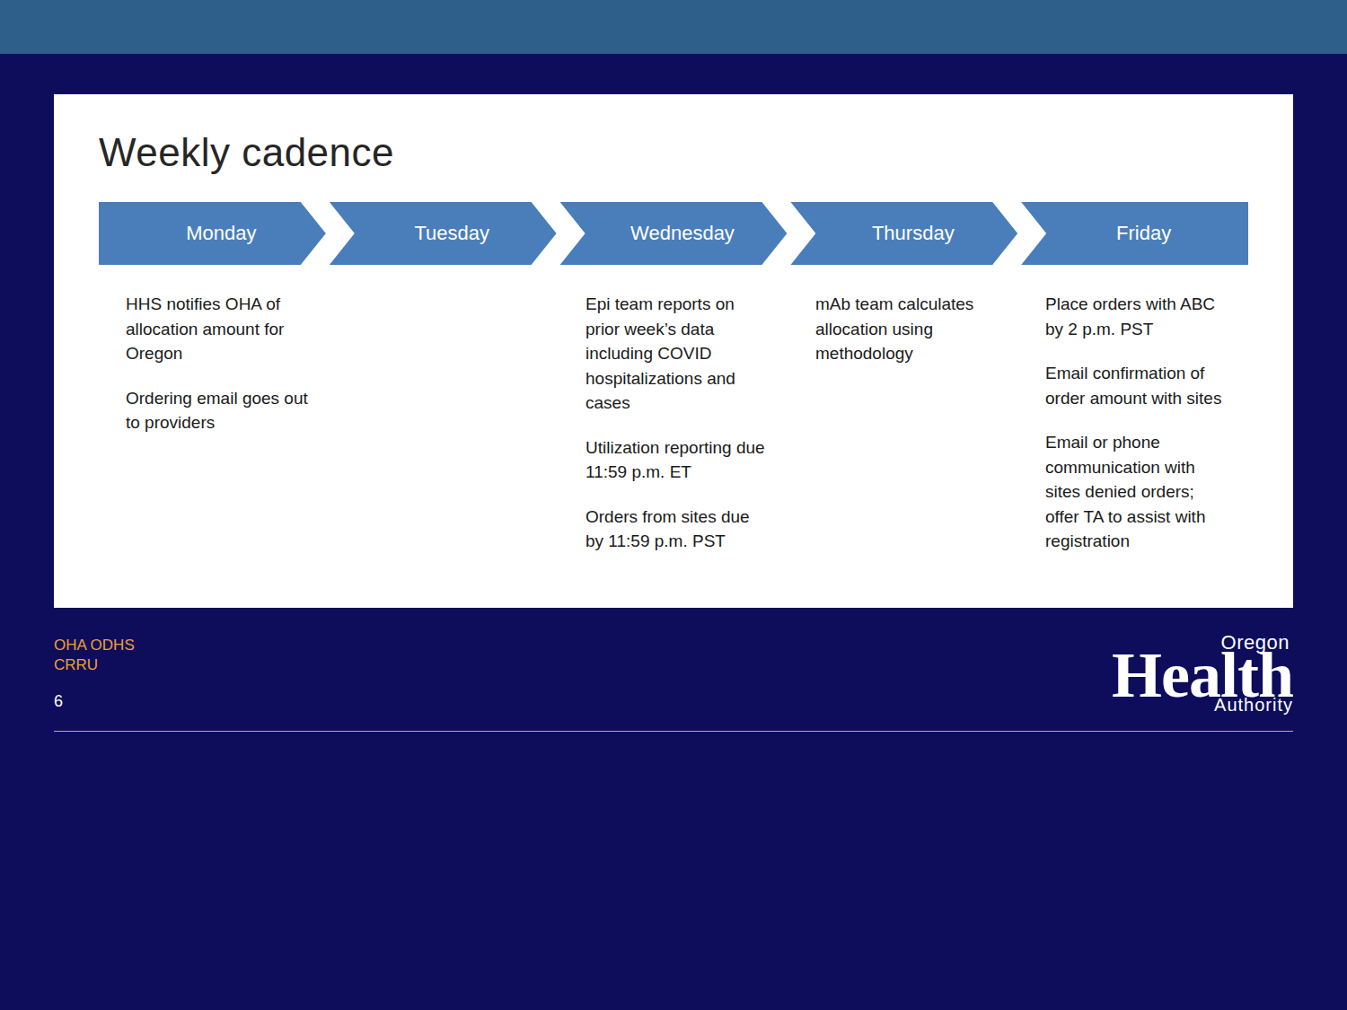Weekly cadence
Monday
Tuesday
Wednesday
Thursday
Friday
HHS notifies OHA of allocation amount for Oregon
Ordering email goes out to providers
Epi team reports on prior week’s data including COVID hospitalizations and cases
Utilization reporting due 11:59 p.m. ET
Orders from sites due by 11:59 p.m. PST
mAb team calculates allocation using methodology
Place orders with ABC by 2 p.m. PST
Email confirmation of order amount with sites
Email or phone communication with sites denied orders; offer TA to assist with registration
OHA ODHS
CRRU
6
Oregon Health Authority